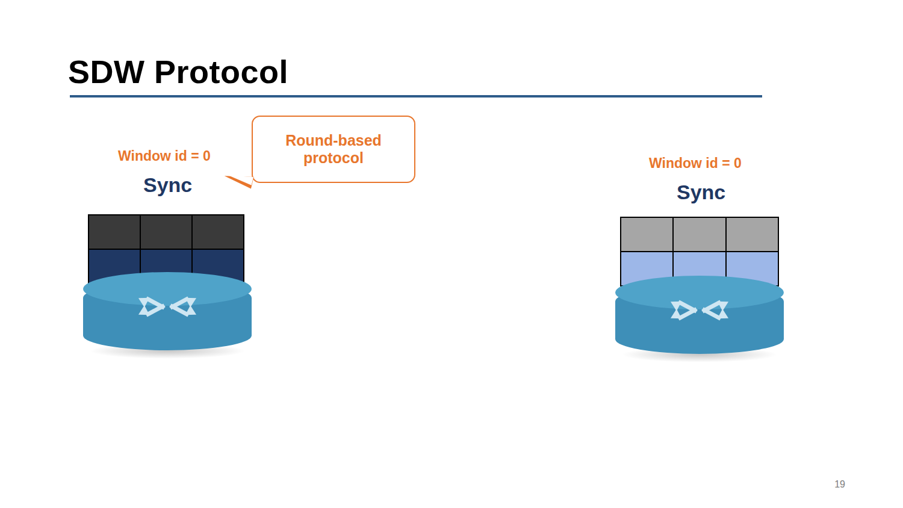SDW Protocol
Round-based
protocol
Window id = 0
Sync
Window id = 0
Sync
19